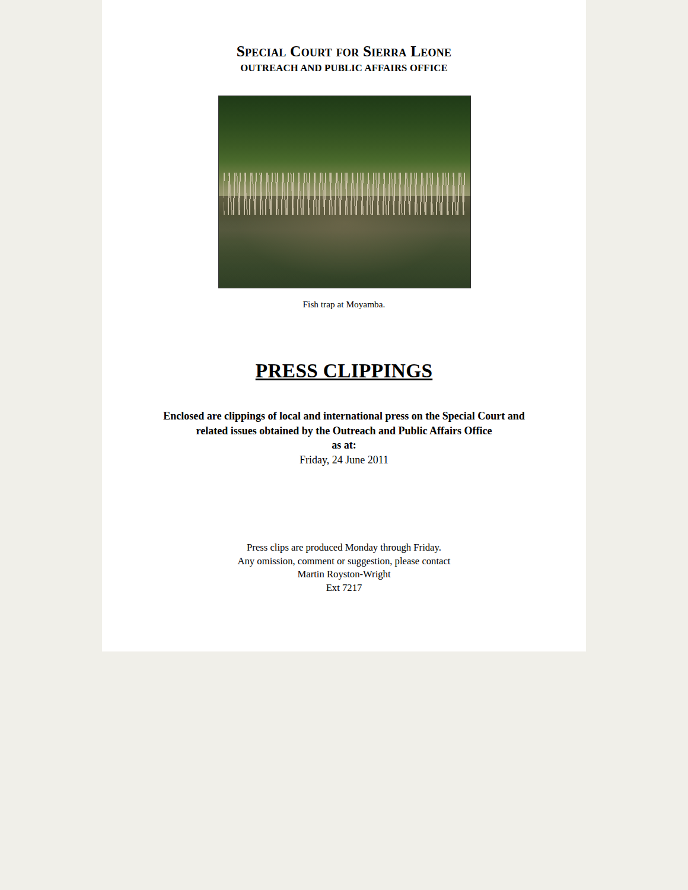Special Court for Sierra Leone
Outreach and Public Affairs Office
Fish trap at Moyamba.
PRESS CLIPPINGS
Enclosed are clippings of local and international press on the Special Court and related issues obtained by the Outreach and Public Affairs Office as at:
Friday, 24 June 2011
Press clips are produced Monday through Friday.
Any omission, comment or suggestion, please contact
Martin Royston-Wright
Ext 7217